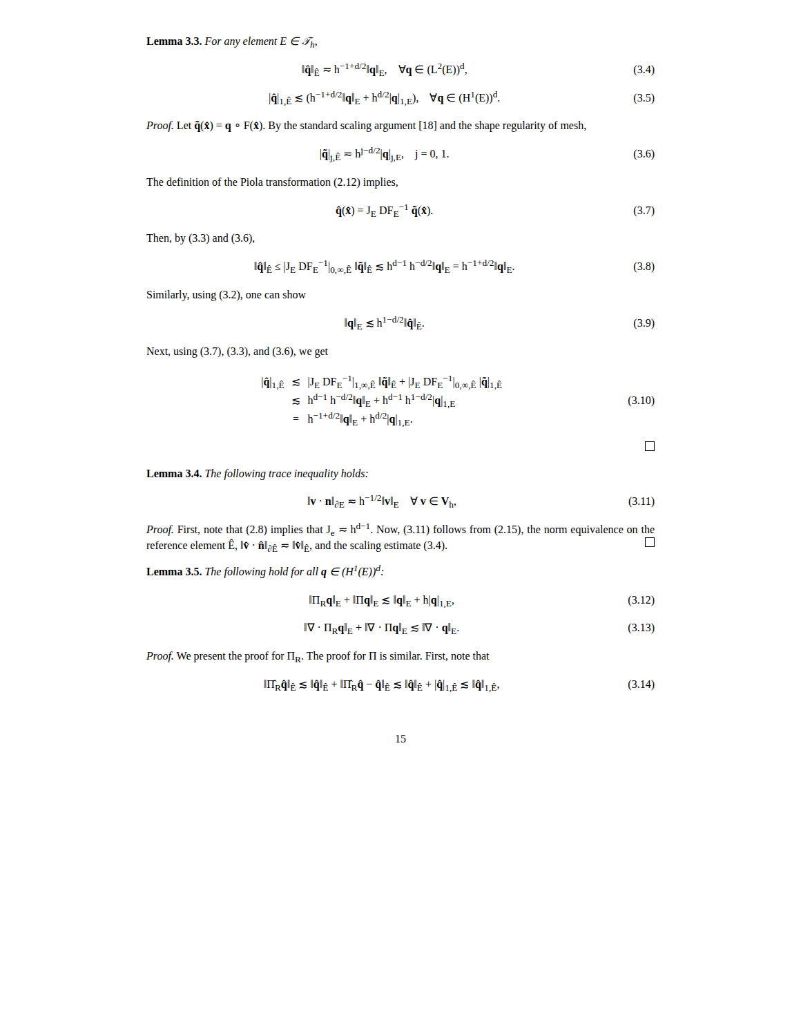Lemma 3.3. For any element E ∈ 𝒯h,
‖q̂‖Ê ≂ h−1+d/2‖q‖E, ∀q ∈ (L2(E))d,
(3.4)
|q̂|1,Ê ≲ (h−1+d/2‖q‖E + hd/2|q|1,E), ∀q ∈ (H1(E))d.
(3.5)
Proof. Let q̃(x̂) = q ∘ F(x̂). By the standard scaling argument [18] and the shape regularity of mesh,
|q̃|j,Ê ≂ hj−d/2|q|j,E, j = 0, 1.
(3.6)
The definition of the Piola transformation (2.12) implies,
q̂(x̂) = JE DFE−1 q̃(x̂).
(3.7)
Then, by (3.3) and (3.6),
‖q̂‖Ê ≤ |JE DFE−1|0,∞,Ê ‖q̃‖Ê ≲ hd−1 h−d/2‖q‖E = h−1+d/2‖q‖E.
(3.8)
Similarly, using (3.2), one can show
‖q‖E ≲ h1−d/2‖q̂‖Ê.
(3.9)
Next, using (3.7), (3.3), and (3.6), we get
|q̂|1,Ê
≲
|JE DFE−1|1,∞,Ê ‖q̃‖Ê + |JE DFE−1|0,∞,Ê |q̃|1,Ê
≲
hd−1 h−d/2‖q‖E + hd−1 h1−d/2|q|1,E
=
h−1+d/2‖q‖E + hd/2|q|1,E.
(3.10)
Lemma 3.4. The following trace inequality holds:
‖v · n‖∂E ≂ h−1/2‖v‖E ∀ v ∈ Vh,
(3.11)
Proof. First, note that (2.8) implies that Je ≂ hd−1. Now, (3.11) follows from (2.15), the norm equivalence on the reference element Ê, ‖v̂ · n̂‖∂Ê ≂ ‖v̂‖Ê, and the scaling estimate (3.4).
Lemma 3.5. The following hold for all q ∈ (H1(E))d:
‖ΠRq‖E + ‖Πq‖E ≲ ‖q‖E + h|q|1,E,
(3.12)
‖∇ · ΠRq‖E + ‖∇ · Πq‖E ≲ ‖∇ · q‖E.
(3.13)
Proof. We present the proof for ΠR. The proof for Π is similar. First, note that
‖Π̂Rq̂‖Ê ≲ ‖q̂‖Ê + ‖Π̂Rq̂ − q̂‖Ê ≲ ‖q̂‖Ê + |q̂|1,Ê ≲ ‖q̂‖1,Ê,
(3.14)
15